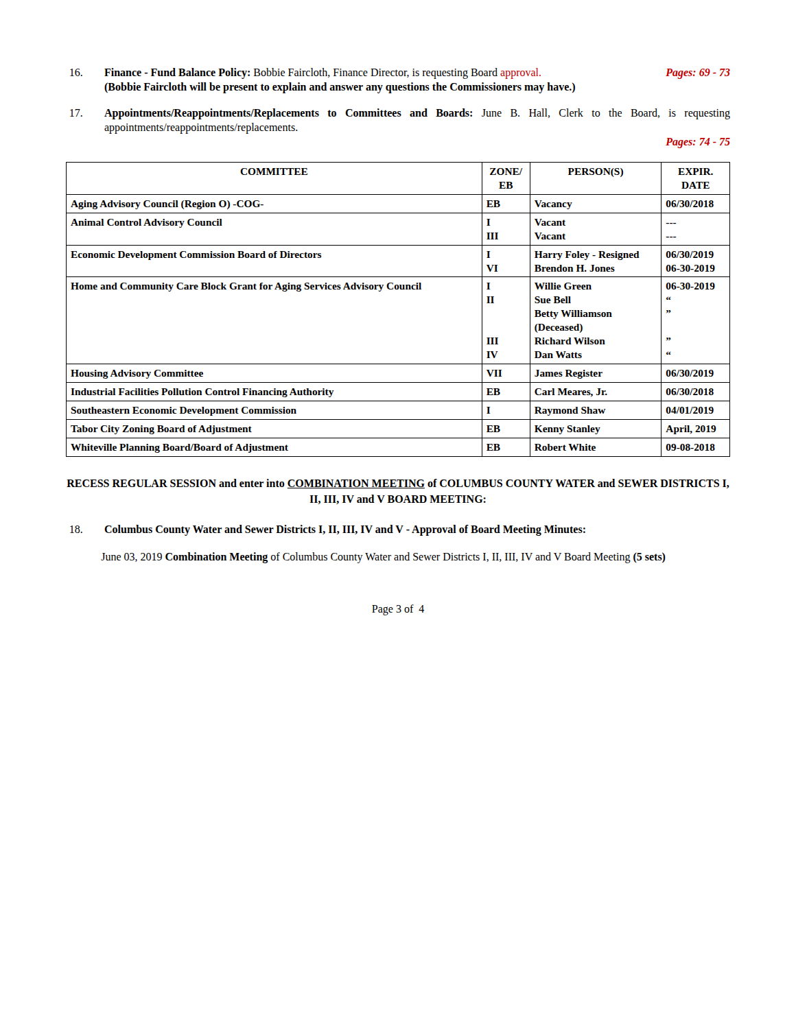16.
Finance - Fund Balance Policy: Bobbie Faircloth, Finance Director, is requesting Board approval. Pages: 69 - 73
(Bobbie Faircloth will be present to explain and answer any questions the Commissioners may have.)
17.
Appointments/Reappointments/Replacements to Committees and Boards: June B. Hall, Clerk to the Board, is requesting appointments/reappointments/replacements. Pages: 74 - 75
| COMMITTEE | ZONE/ EB | PERSON(S) | EXPIR. DATE |
| --- | --- | --- | --- |
| Aging Advisory Council (Region O) -COG- | EB | Vacancy | 06/30/2018 |
| Animal Control Advisory Council | I III | Vacant Vacant | --- --- |
| Economic Development Commission Board of Directors | I VI | Harry Foley - Resigned Brendon H. Jones | 06/30/2019 06-30-2019 |
| Home and Community Care Block Grant for Aging Services Advisory Council | I II III IV | Willie Green Sue Bell Betty Williamson (Deceased) Richard Wilson Dan Watts | 06-30-2019 “ ” ” “ |
| Housing Advisory Committee | VII | James Register | 06/30/2019 |
| Industrial Facilities Pollution Control Financing Authority | EB | Carl Meares, Jr. | 06/30/2018 |
| Southeastern Economic Development Commission | I | Raymond Shaw | 04/01/2019 |
| Tabor City Zoning Board of Adjustment | EB | Kenny Stanley | April, 2019 |
| Whiteville Planning Board/Board of Adjustment | EB | Robert White | 09-08-2018 |
RECESS REGULAR SESSION and enter into COMBINATION MEETING of COLUMBUS COUNTY WATER and SEWER DISTRICTS I, II, III, IV and V BOARD MEETING:
18.
Columbus County Water and Sewer Districts I, II, III, IV and V - Approval of Board Meeting Minutes:
June 03, 2019 Combination Meeting of Columbus County Water and Sewer Districts I, II, III, IV and V Board Meeting (5 sets)
Page 3 of 4